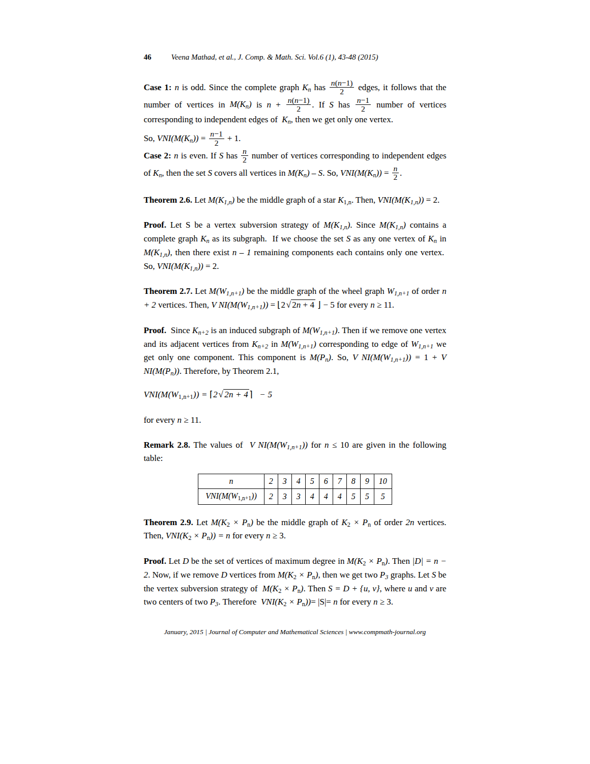46 Veena Mathad, et al., J. Comp. & Math. Sci. Vol.6 (1), 43-48 (2015)
Case 1: n is odd. Since the complete graph Kn has n(n−1) 2 edges, it follows that the number of vertices in M(Kn) is n + n(n−1) 2. If S has n−12 number of vertices corresponding to independent edges of Kn, then we get only one vertex.
So, VNI(M(Kn)) = n−12 + 1.
Case 2: n is even. If S has n 2 number of vertices corresponding to independent edges of Kn, then the set S covers all vertices in M(Kn) – S. So, VNI(M(Kn)) = n 2.
Theorem 2.6. Let M(K1,n) be the middle graph of a star K1,n. Then, VNI(M(K1,n)) = 2.
Proof. Let S be a vertex subversion strategy of M(K1,n). Since M(K1,n) contains a complete graph Kn as its subgraph. If we choose the set S as any one vertex of Kn in M(K1,n), then there exist n – 1 remaining components each contains only one vertex. So, VNI(M(K1,n)) = 2.
Theorem 2.7. Let M(W1,n+1) be the middle graph of the wheel graph W1,n+1 of order n + 2 vertices. Then, V NI(M(W1,n+1)) = ⌊2√2n + 4 ⌋ − 5 for every n ≥ 11.
Proof. Since Kn+2 is an induced subgraph of M(W1,n+1). Then if we remove one vertex and its adjacent vertices from Kn+2 in M(W1,n+1) corresponding to edge of W1,n+1 we get only one component. This component is M(Pn). So, V NI(M(W1,n+1)) = 1 + V NI(M(Pn)). Therefore, by Theorem 2.1,
VNI(M(W1,n+1)) = ⌈2√2n + 4⌉ − 5
for every n ≥ 11.
Remark 2.8. The values of V NI(M(W1,n+1)) for n ≤ 10 are given in the following table:
| n | 2 | 3 | 4 | 5 | 6 | 7 | 8 | 9 | 10 |
| VNI(M(W 1,n+1 )) | 2 | 3 | 3 | 4 | 4 | 4 | 5 | 5 | 5 |
Theorem 2.9. Let M(K2 × Pn) be the middle graph of K2 × Pn of order 2n vertices. Then, VNI(K2 × Pn)) = n for every n ≥ 3.
Proof. Let D be the set of vertices of maximum degree in M(K2 × Pn). Then |D| = n − 2. Now, if we remove D vertices from M(K2 × Pn), then we get two P3 graphs. Let S be the vertex subversion strategy of M(K2 × Pn). Then S = D + {u, v}, where u and v are two centers of two P3. Therefore VNI(K2 × Pn))= |S|= n for every n ≥ 3.
January, 2015 | Journal of Computer and Mathematical Sciences | www.compmath-journal.org